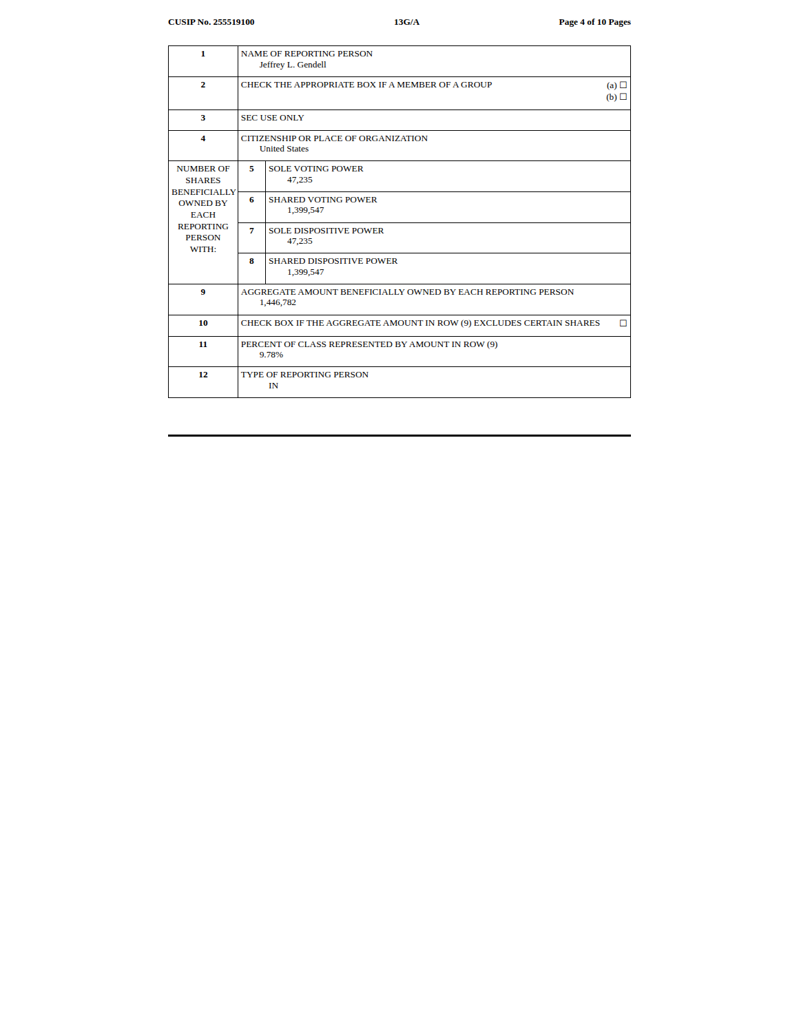CUSIP No. 255519100
13G/A
Page 4 of 10 Pages
| 1 | NAME OF REPORTING PERSON Jeffrey L. Gendell |
| 2 | CHECK THE APPROPRIATE BOX IF A MEMBER OF A GROUP (a) ☐ (b) ☐ |
| 3 | SEC USE ONLY |
| 4 | CITIZENSHIP OR PLACE OF ORGANIZATION United States |
| NUMBER OF SHARES BENEFICIALLY OWNED BY EACH REPORTING PERSON WITH: | 5 | SOLE VOTING POWER 47,235 |
| 6 | SHARED VOTING POWER 1,399,547 |
| 7 | SOLE DISPOSITIVE POWER 47,235 |
| 8 | SHARED DISPOSITIVE POWER 1,399,547 |
| 9 | AGGREGATE AMOUNT BENEFICIALLY OWNED BY EACH REPORTING PERSON 1,446,782 |
| 10 | CHECK BOX IF THE AGGREGATE AMOUNT IN ROW (9) EXCLUDES CERTAIN SHARES ☐ |
| 11 | PERCENT OF CLASS REPRESENTED BY AMOUNT IN ROW (9) 9.78% |
| 12 | TYPE OF REPORTING PERSON IN |